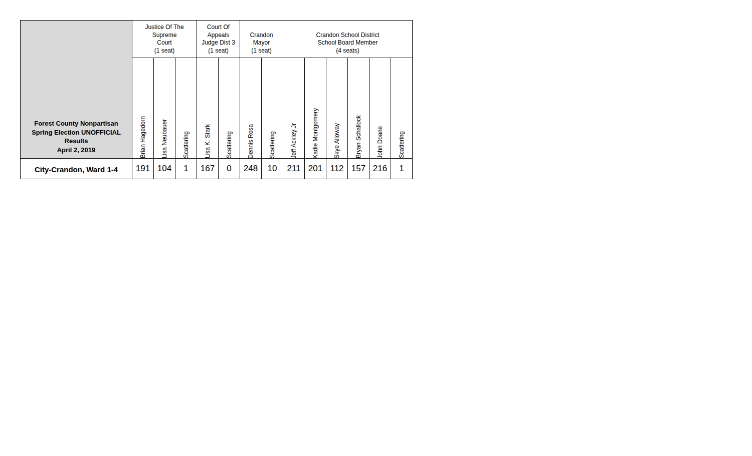| Forest County Nonpartisan Spring Election UNOFFICIAL Results April 2, 2019 | Justice Of The Supreme Court (1 seat) | Court Of Appeals Judge Dist 3 (1 seat) | Crandon Mayor (1 seat) | Crandon School District School Board Member (4 seats) |
| --- | --- | --- | --- | --- |
| Brian Hagedorn | Lisa Neubauer | Scattering | Lisa K. Stark | Scattering | Dennis Rosa | Scattering | Jeff Ackley Jr | Kadie Montgomery | Skye Alloway | Bryan Schallock | John Doane | Scattering |
| City-Crandon, Ward 1-4 | 191 | 104 | 1 | 167 | 0 | 248 | 10 | 211 | 201 | 112 | 157 | 216 | 1 |